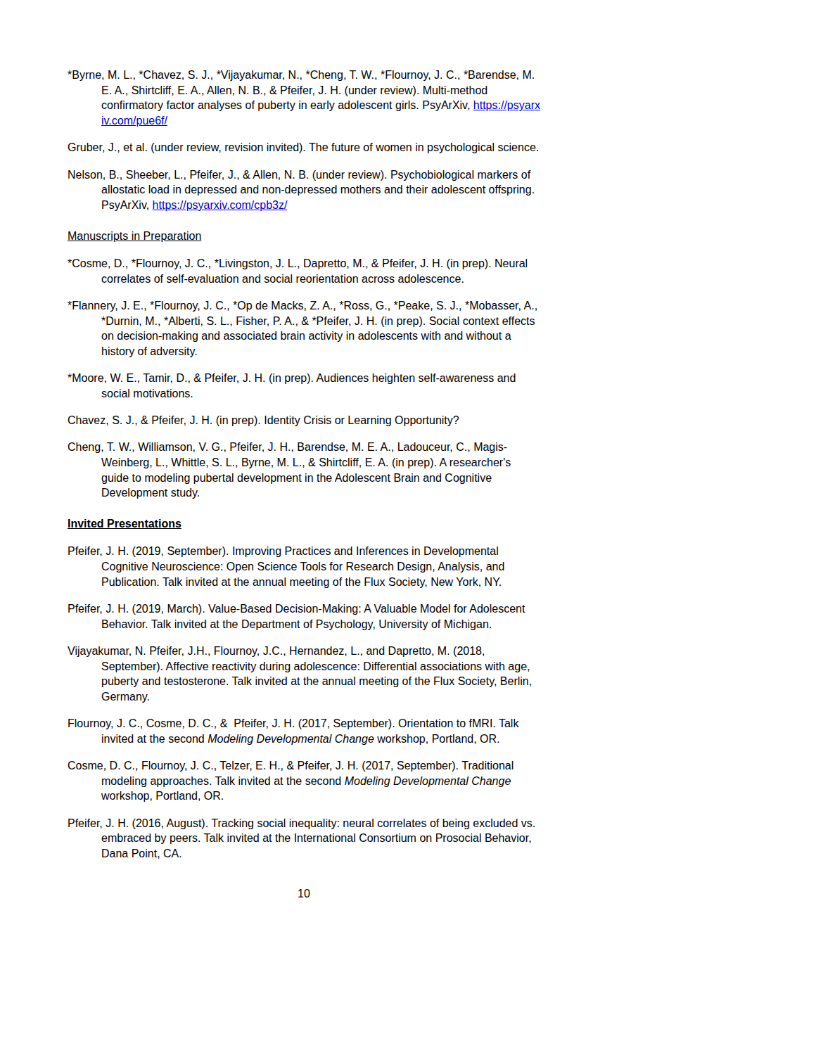*Byrne, M. L., *Chavez, S. J., *Vijayakumar, N., *Cheng, T. W., *Flournoy, J. C., *Barendse, M. E. A., Shirtcliff, E. A., Allen, N. B., & Pfeifer, J. H. (under review). Multi-method confirmatory factor analyses of puberty in early adolescent girls. PsyArXiv, https://psyarxiv.com/pue6f/
Gruber, J., et al. (under review, revision invited). The future of women in psychological science.
Nelson, B., Sheeber, L., Pfeifer, J., & Allen, N. B. (under review). Psychobiological markers of allostatic load in depressed and non-depressed mothers and their adolescent offspring. PsyArXiv, https://psyarxiv.com/cpb3z/
Manuscripts in Preparation
*Cosme, D., *Flournoy, J. C., *Livingston, J. L., Dapretto, M., & Pfeifer, J. H. (in prep). Neural correlates of self-evaluation and social reorientation across adolescence.
*Flannery, J. E., *Flournoy, J. C., *Op de Macks, Z. A., *Ross, G., *Peake, S. J., *Mobasser, A., *Durnin, M., *Alberti, S. L., Fisher, P. A., & *Pfeifer, J. H. (in prep). Social context effects on decision-making and associated brain activity in adolescents with and without a history of adversity.
*Moore, W. E., Tamir, D., & Pfeifer, J. H. (in prep). Audiences heighten self-awareness and social motivations.
Chavez, S. J., & Pfeifer, J. H. (in prep). Identity Crisis or Learning Opportunity?
Cheng, T. W., Williamson, V. G., Pfeifer, J. H., Barendse, M. E. A., Ladouceur, C., Magis-Weinberg, L., Whittle, S. L., Byrne, M. L., & Shirtcliff, E. A. (in prep). A researcher's guide to modeling pubertal development in the Adolescent Brain and Cognitive Development study.
Invited Presentations
Pfeifer, J. H. (2019, September). Improving Practices and Inferences in Developmental Cognitive Neuroscience: Open Science Tools for Research Design, Analysis, and Publication. Talk invited at the annual meeting of the Flux Society, New York, NY.
Pfeifer, J. H. (2019, March). Value-Based Decision-Making: A Valuable Model for Adolescent Behavior. Talk invited at the Department of Psychology, University of Michigan.
Vijayakumar, N. Pfeifer, J.H., Flournoy, J.C., Hernandez, L., and Dapretto, M. (2018, September). Affective reactivity during adolescence: Differential associations with age, puberty and testosterone. Talk invited at the annual meeting of the Flux Society, Berlin, Germany.
Flournoy, J. C., Cosme, D. C., & Pfeifer, J. H. (2017, September). Orientation to fMRI. Talk invited at the second Modeling Developmental Change workshop, Portland, OR.
Cosme, D. C., Flournoy, J. C., Telzer, E. H., & Pfeifer, J. H. (2017, September). Traditional modeling approaches. Talk invited at the second Modeling Developmental Change workshop, Portland, OR.
Pfeifer, J. H. (2016, August). Tracking social inequality: neural correlates of being excluded vs. embraced by peers. Talk invited at the International Consortium on Prosocial Behavior, Dana Point, CA.
10